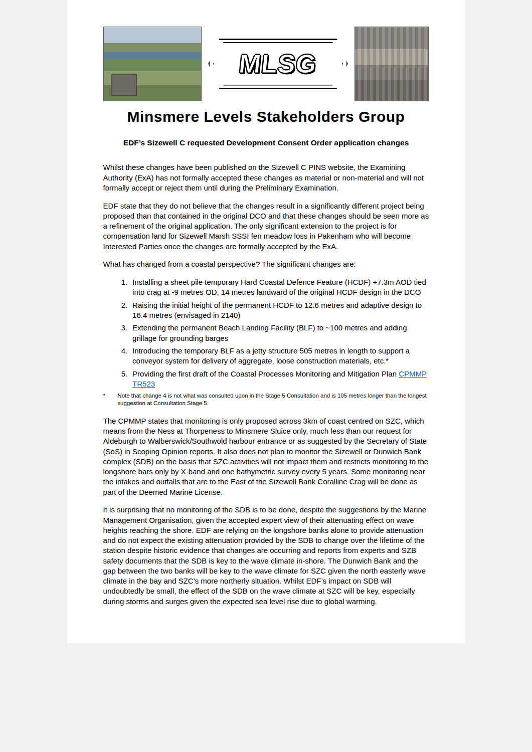MLSG
Minsmere Levels Stakeholders Group
EDF’s Sizewell C requested Development Consent Order application changes
Whilst these changes have been published on the Sizewell C PINS website, the Examining Authority (ExA) has not formally accepted these changes as material or non-material and will not formally accept or reject them until during the Preliminary Examination.
EDF state that they do not believe that the changes result in a significantly different project being proposed than that contained in the original DCO and that these changes should be seen more as a refinement of the original application. The only significant extension to the project is for compensation land for Sizewell Marsh SSSI fen meadow loss in Pakenham who will become Interested Parties once the changes are formally accepted by the ExA.
What has changed from a coastal perspective? The significant changes are:
Installing a sheet pile temporary Hard Coastal Defence Feature (HCDF) +7.3m AOD tied into crag at -9 metres OD, 14 metres landward of the original HCDF design in the DCO
Raising the initial height of the permanent HCDF to 12.6 metres and adaptive design to 16.4 metres (envisaged in 2140)
Extending the permanent Beach Landing Facility (BLF) to ~100 metres and adding grillage for grounding barges
Introducing the temporary BLF as a jetty structure 505 metres in length to support a conveyor system for delivery of aggregate, loose construction materials, etc.*
Providing the first draft of the Coastal Processes Monitoring and Mitigation Plan CPMMP TR523
* Note that change 4 is not what was consulted upon in the Stage 5 Consultation and is 105 metres longer than the longest suggestion at Consultation Stage 5.
The CPMMP states that monitoring is only proposed across 3km of coast centred on SZC, which means from the Ness at Thorpeness to Minsmere Sluice only, much less than our request for Aldeburgh to Walberswick/Southwold harbour entrance or as suggested by the Secretary of State (SoS) in Scoping Opinion reports. It also does not plan to monitor the Sizewell or Dunwich Bank complex (SDB) on the basis that SZC activities will not impact them and restricts monitoring to the longshore bars only by X-band and one bathymetric survey every 5 years. Some monitoring near the intakes and outfalls that are to the East of the Sizewell Bank Coralline Crag will be done as part of the Deemed Marine License.
It is surprising that no monitoring of the SDB is to be done, despite the suggestions by the Marine Management Organisation, given the accepted expert view of their attenuating effect on wave heights reaching the shore. EDF are relying on the longshore banks alone to provide attenuation and do not expect the existing attenuation provided by the SDB to change over the lifetime of the station despite historic evidence that changes are occurring and reports from experts and SZB safety documents that the SDB is key to the wave climate in-shore. The Dunwich Bank and the gap between the two banks will be key to the wave climate for SZC given the north easterly wave climate in the bay and SZC’s more northerly situation. Whilst EDF’s impact on SDB will undoubtedly be small, the effect of the SDB on the wave climate at SZC will be key, especially during storms and surges given the expected sea level rise due to global warming.